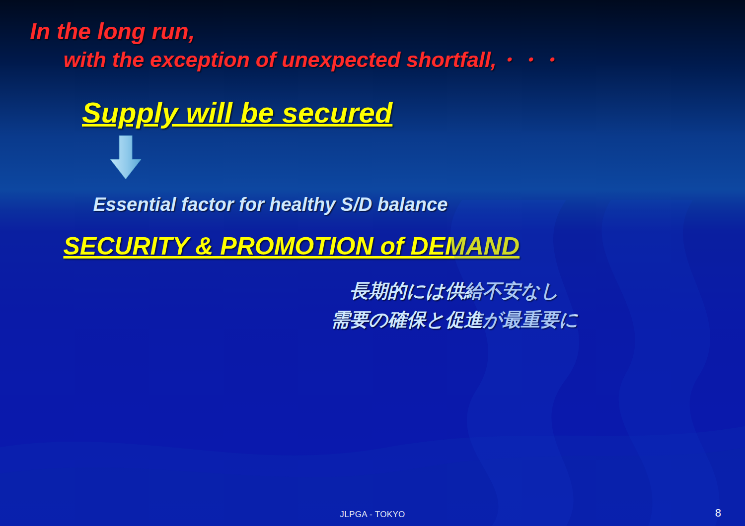In the long run,
with the exception of unexpected shortfall,・・・
Supply will be secured
Essential factor for healthy S/D balance
SECURITY & PROMOTION of DEMAND
長期的には供給不安なし
需要の確保と促進が最重要に
JLPGA - TOKYO 8